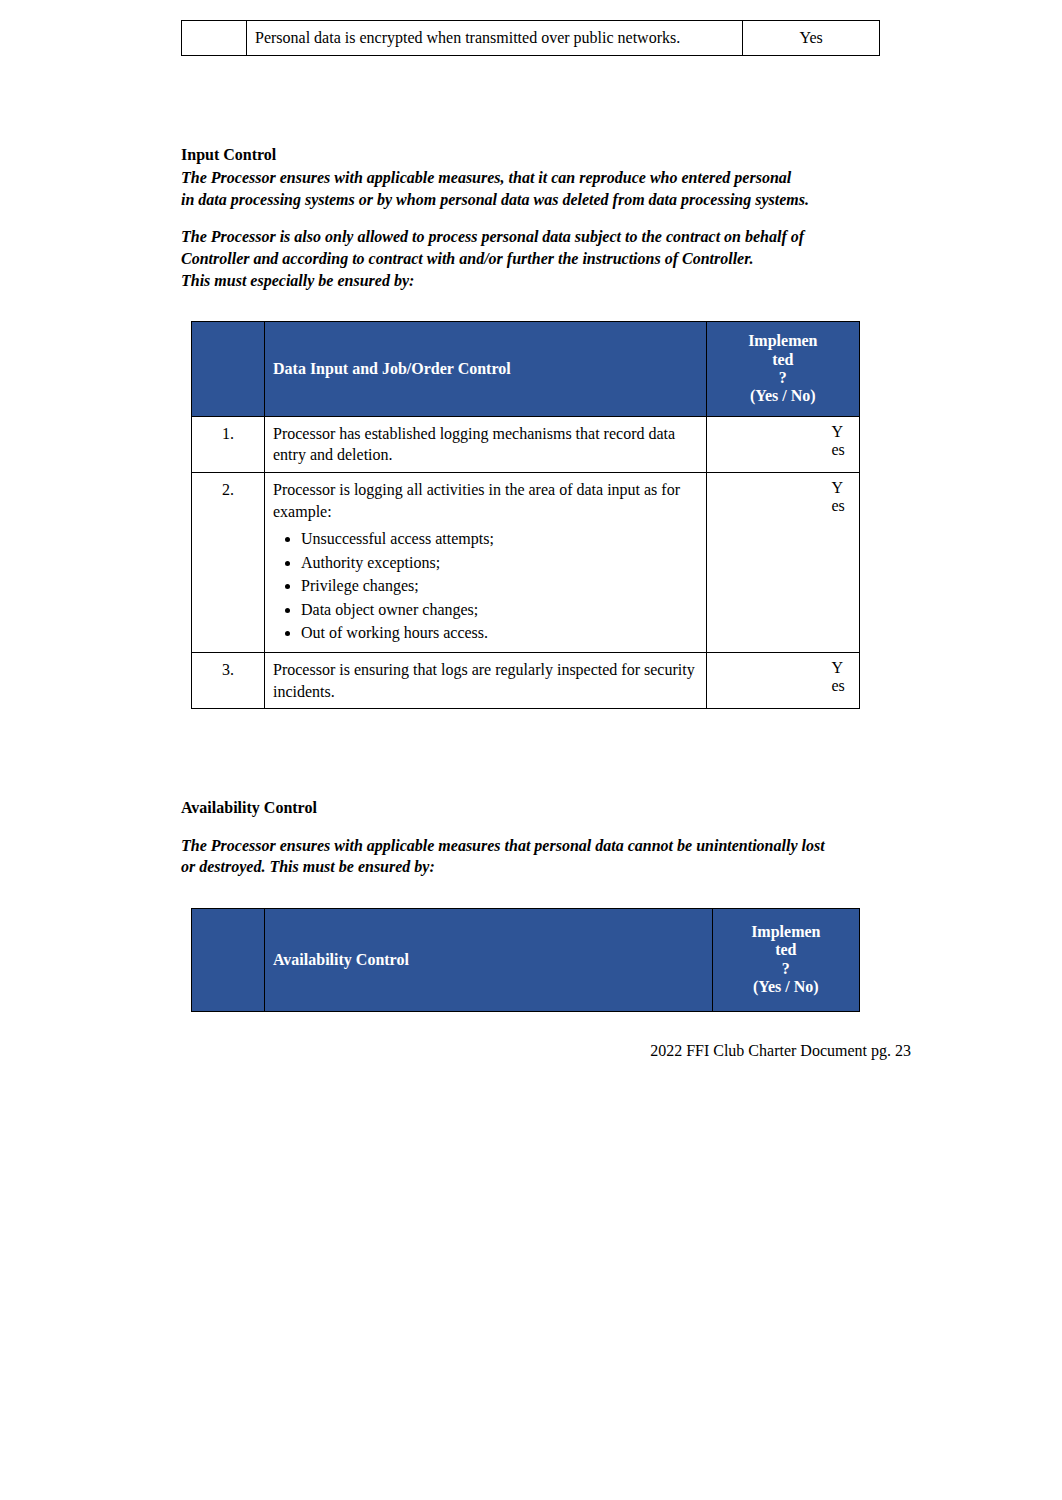| | Personal data is encrypted when transmitted over public networks. | Yes |
Input Control
The Processor ensures with applicable measures, that it can reproduce who entered personal
in data processing systems or by whom personal data was deleted from data processing systems.
The Processor is also only allowed to process personal data subject to the contract on behalf of
Controller and according to contract with and/or further the instructions of Controller.
This must especially be ensured by:
| | Data Input and Job/Order Control | Implemen ted ? (Yes / No) |
| --- | --- | --- |
| 1. | Processor has established logging mechanisms that record data entry and deletion. | Y es |
| 2. | Processor is logging all activities in the area of data input as for example: Unsuccessful access attempts; Authority exceptions; Privilege changes; Data object owner changes; Out of working hours access. | Y es |
| 3. | Processor is ensuring that logs are regularly inspected for security incidents. | Y es |
Availability Control
The Processor ensures with applicable measures that personal data cannot be unintentionally lost
or destroyed. This must be ensured by:
| | Availability Control | Implemen ted ? (Yes / No) |
| --- | --- | --- |
2022 FFI Club Charter Document pg. 23